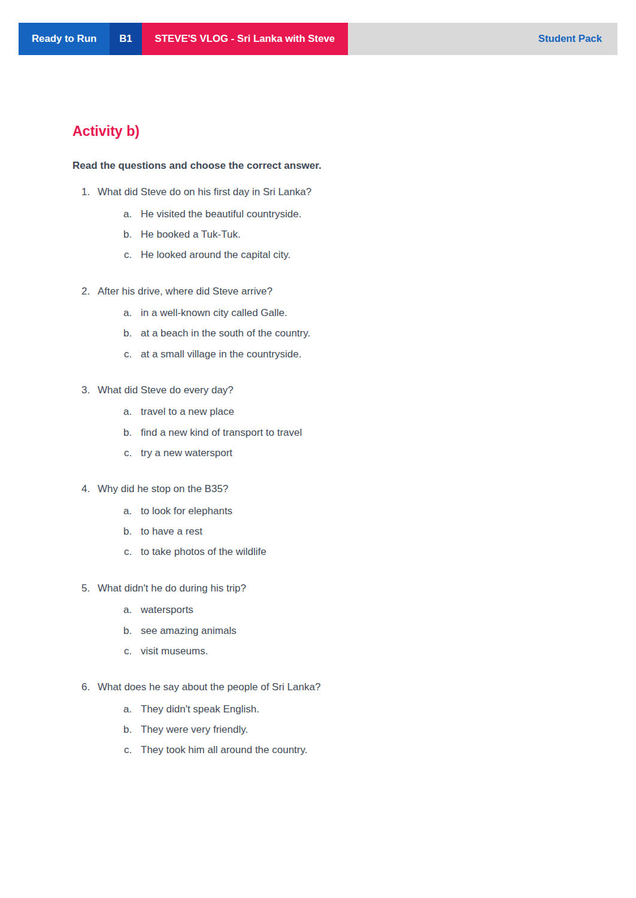Ready to Run
B1
STEVE'S VLOG - Sri Lanka with Steve
Student Pack
Activity b)
Read the questions and choose the correct answer.
What did Steve do on his first day in Sri Lanka?
He visited the beautiful countryside.
He booked a Tuk-Tuk.
He looked around the capital city.
After his drive, where did Steve arrive?
in a well-known city called Galle.
at a beach in the south of the country.
at a small village in the countryside.
What did Steve do every day?
travel to a new place
find a new kind of transport to travel
try a new watersport
Why did he stop on the B35?
to look for elephants
to have a rest
to take photos of the wildlife
What didn't he do during his trip?
watersports
see amazing animals
visit museums.
What does he say about the people of Sri Lanka?
They didn't speak English.
They were very friendly.
They took him all around the country.